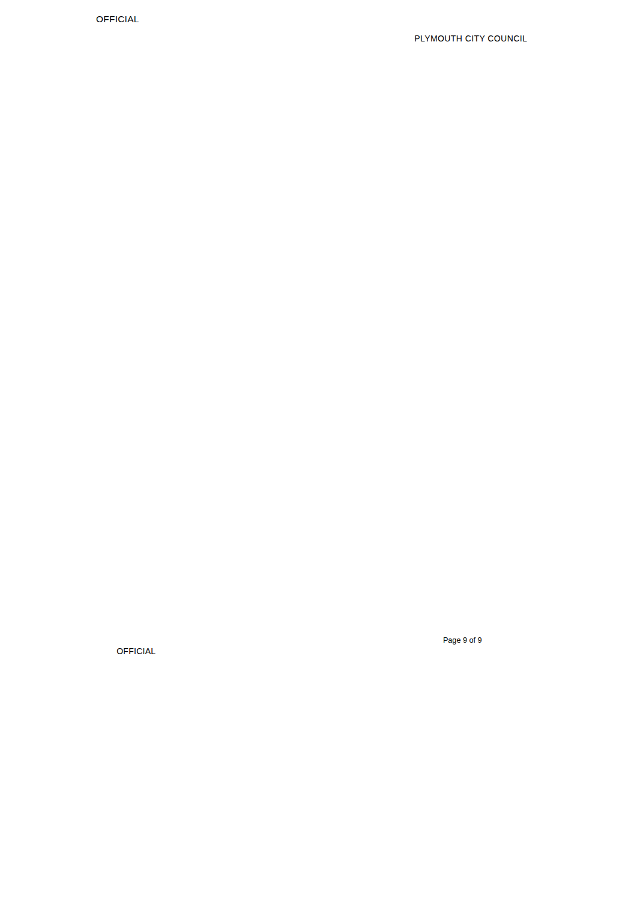OFFICIAL
PLYMOUTH CITY COUNCIL
Page 9 of 9
OFFICIAL